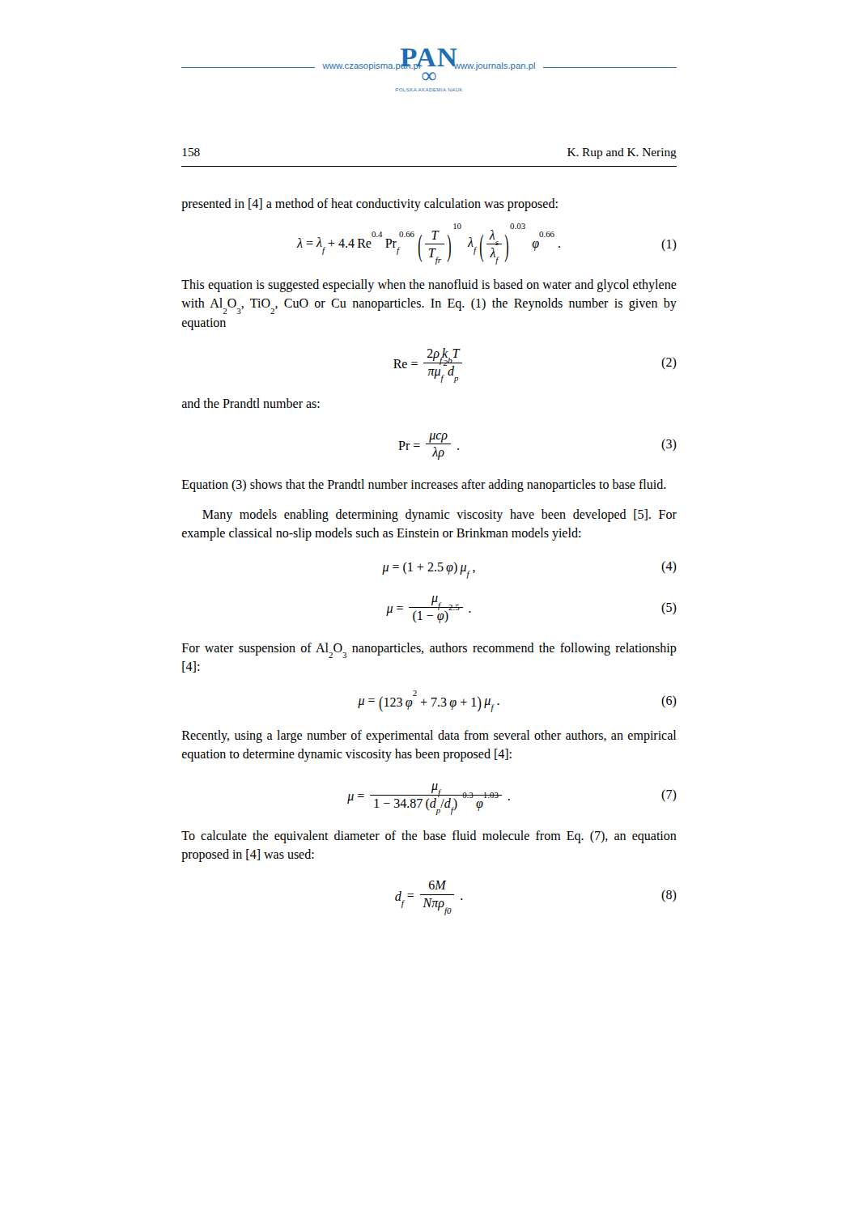www.czasopisma.pan.pl
PAN
∞
POLSKA AKADEMIA NAUK
www.journals.pan.pl
158 K. Rup and K. Nering
presented in [4] a method of heat conductivity calculation was proposed:
λ = λf + 4.4 Re0.4 Pr f0.66 (TTfr) 10 λf (λs λf) 0.03 φ0.66 .
(1)
This equation is suggested especially when the nanofluid is based on water and glycol ethylene with Al2O3, TiO2, CuO or Cu nanoparticles. In Eq. (1) the Reynolds number is given by equation
Re = 2ρfkbT πμf2dp
(2)
and the Prandtl number as:
Pr = μcρ λρ .
(3)
Equation (3) shows that the Prandtl number increases after adding nanoparticles to base fluid.
Many models enabling determining dynamic viscosity have been developed [5]. For example classical no-slip models such as Einstein or Brinkman models yield:
μ = (1 + 2.5 φ) μf ,
(4)
μ = μf(1 − φ)2.5 .
(5)
For water suspension of Al2O3 nanoparticles, authors recommend the following relationship [4]:
μ = (123 φ2 + 7.3 φ + 1) μf .
(6)
Recently, using a large number of experimental data from several other authors, an empirical equation to determine dynamic viscosity has been proposed [4]:
μ = μf 1 − 34.87 (dp/df)−0.3 φ1.03 .
(7)
To calculate the equivalent diameter of the base fluid molecule from Eq. (7), an equation proposed in [4] was used:
df = 6M Nπρf0 .
(8)